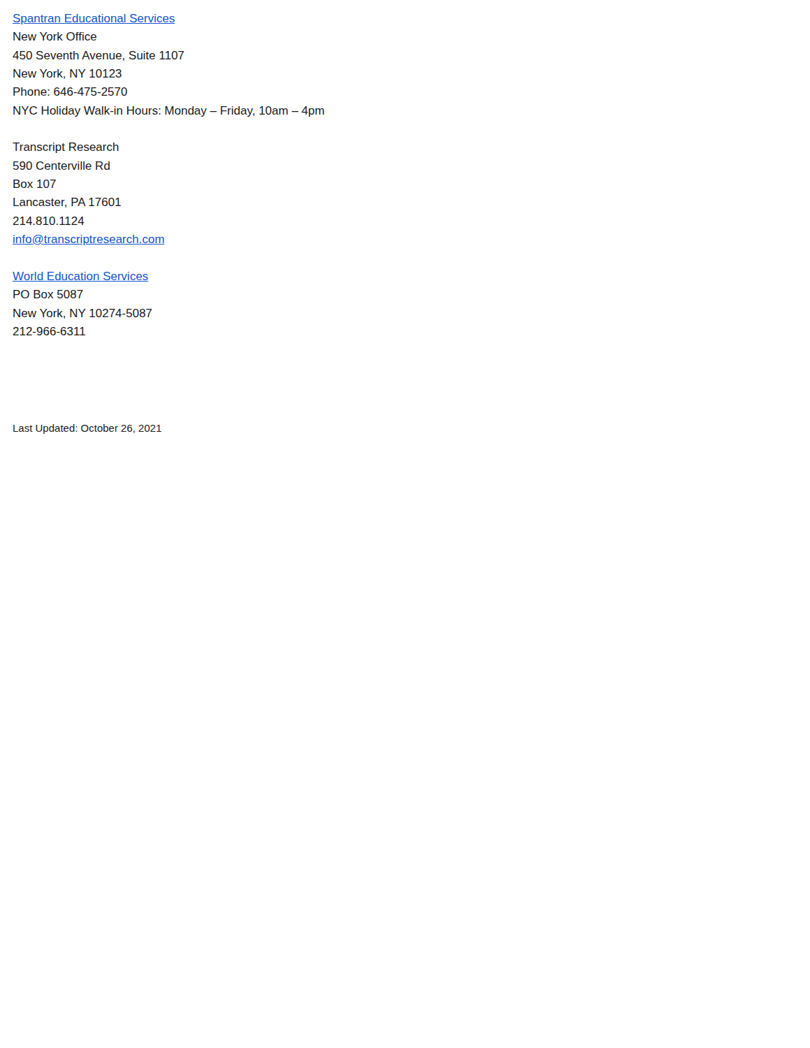Spantran Educational Services
New York Office
450 Seventh Avenue, Suite 1107
New York, NY 10123
Phone: 646-475-2570
NYC Holiday Walk-in Hours: Monday – Friday, 10am – 4pm
Transcript Research
590 Centerville Rd
Box 107
Lancaster, PA 17601
214.810.1124
info@transcriptresearch.com
World Education Services
PO Box 5087
New York, NY 10274-5087
212-966-6311
Last Updated: October 26, 2021